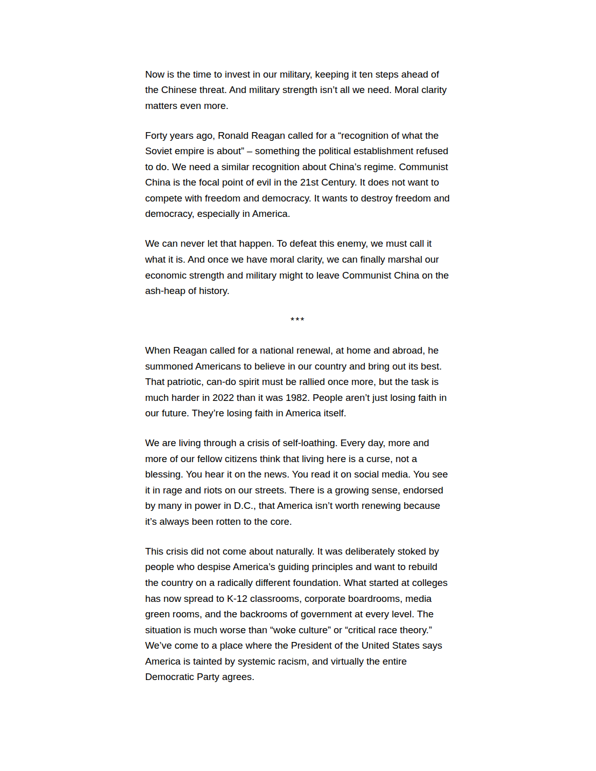Now is the time to invest in our military, keeping it ten steps ahead of the Chinese threat. And military strength isn’t all we need. Moral clarity matters even more.
Forty years ago, Ronald Reagan called for a “recognition of what the Soviet empire is about” – something the political establishment refused to do. We need a similar recognition about China’s regime. Communist China is the focal point of evil in the 21st Century. It does not want to compete with freedom and democracy. It wants to destroy freedom and democracy, especially in America.
We can never let that happen. To defeat this enemy, we must call it what it is. And once we have moral clarity, we can finally marshal our economic strength and military might to leave Communist China on the ash-heap of history.
***
When Reagan called for a national renewal, at home and abroad, he summoned Americans to believe in our country and bring out its best. That patriotic, can-do spirit must be rallied once more, but the task is much harder in 2022 than it was 1982. People aren’t just losing faith in our future. They’re losing faith in America itself.
We are living through a crisis of self-loathing. Every day, more and more of our fellow citizens think that living here is a curse, not a blessing. You hear it on the news. You read it on social media. You see it in rage and riots on our streets. There is a growing sense, endorsed by many in power in D.C., that America isn’t worth renewing because it’s always been rotten to the core.
This crisis did not come about naturally. It was deliberately stoked by people who despise America’s guiding principles and want to rebuild the country on a radically different foundation. What started at colleges has now spread to K-12 classrooms, corporate boardrooms, media green rooms, and the backrooms of government at every level. The situation is much worse than “woke culture” or “critical race theory.” We’ve come to a place where the President of the United States says America is tainted by systemic racism, and virtually the entire Democratic Party agrees.